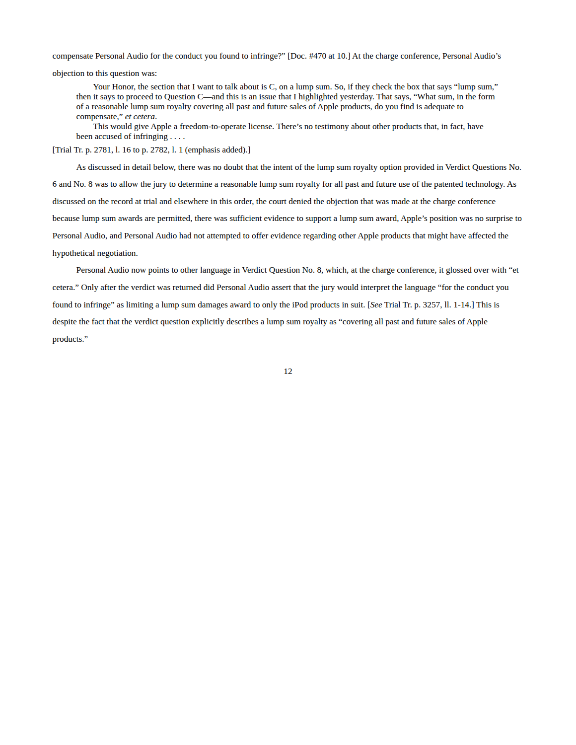compensate Personal Audio for the conduct you found to infringe?” [Doc. #470 at 10.] At the charge conference, Personal Audio’s objection to this question was:
Your Honor, the section that I want to talk about is C, on a lump sum. So, if they check the box that says “lump sum,” then it says to proceed to Question C—and this is an issue that I highlighted yesterday. That says, “What sum, in the form of a reasonable lump sum royalty covering all past and future sales of Apple products, do you find is adequate to compensate,” et cetera.
This would give Apple a freedom-to-operate license. There’s no testimony about other products that, in fact, have been accused of infringing . . . .
[Trial Tr. p. 2781, l. 16 to p. 2782, l. 1 (emphasis added).]
As discussed in detail below, there was no doubt that the intent of the lump sum royalty option provided in Verdict Questions No. 6 and No. 8 was to allow the jury to determine a reasonable lump sum royalty for all past and future use of the patented technology. As discussed on the record at trial and elsewhere in this order, the court denied the objection that was made at the charge conference because lump sum awards are permitted, there was sufficient evidence to support a lump sum award, Apple’s position was no surprise to Personal Audio, and Personal Audio had not attempted to offer evidence regarding other Apple products that might have affected the hypothetical negotiation.
Personal Audio now points to other language in Verdict Question No. 8, which, at the charge conference, it glossed over with “et cetera.” Only after the verdict was returned did Personal Audio assert that the jury would interpret the language “for the conduct you found to infringe” as limiting a lump sum damages award to only the iPod products in suit. [See Trial Tr. p. 3257, ll. 1-14.] This is despite the fact that the verdict question explicitly describes a lump sum royalty as “covering all past and future sales of Apple products.”
12